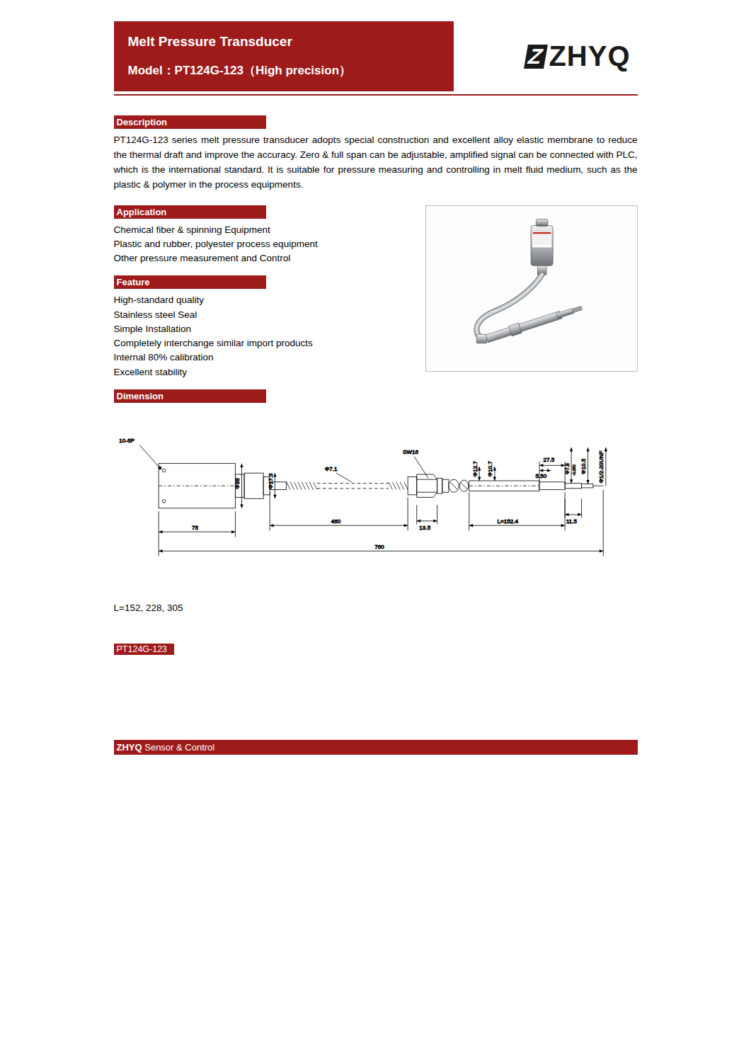Melt Pressure Transducer
Model：PT124G-123（High precision）
ZZHYQ
Description
PT124G-123 series melt pressure transducer adopts special construction and excellent alloy elastic membrane to reduce the thermal draft and improve the accuracy. Zero & full span can be adjustable, amplified signal can be connected with PLC, which is the international standard. It is suitable for pressure measuring and controlling in melt fluid medium, such as the plastic & polymer in the process equipments.
Application
Chemical fiber & spinning Equipment
Plastic and rubber, polyester process equipment
Other pressure measurement and Control
Feature
High-standard quality
Stainless steel Seal
Simple Installation
Completely interchange similar import products
Internal 80% calibration
Excellent stability
Dimension
10-6P Φ38 Φ17.3 Φ7.1 SW16 13.5 Φ12.7 Φ10.7 27.5 5.50 11.5 Φ7.8 0 -0.05 Φ10.5 Φ1/2-20UNF 75 460 L=152.4 760
L=152, 228, 305
PT124G-123
ZHYQ Sensor & Control